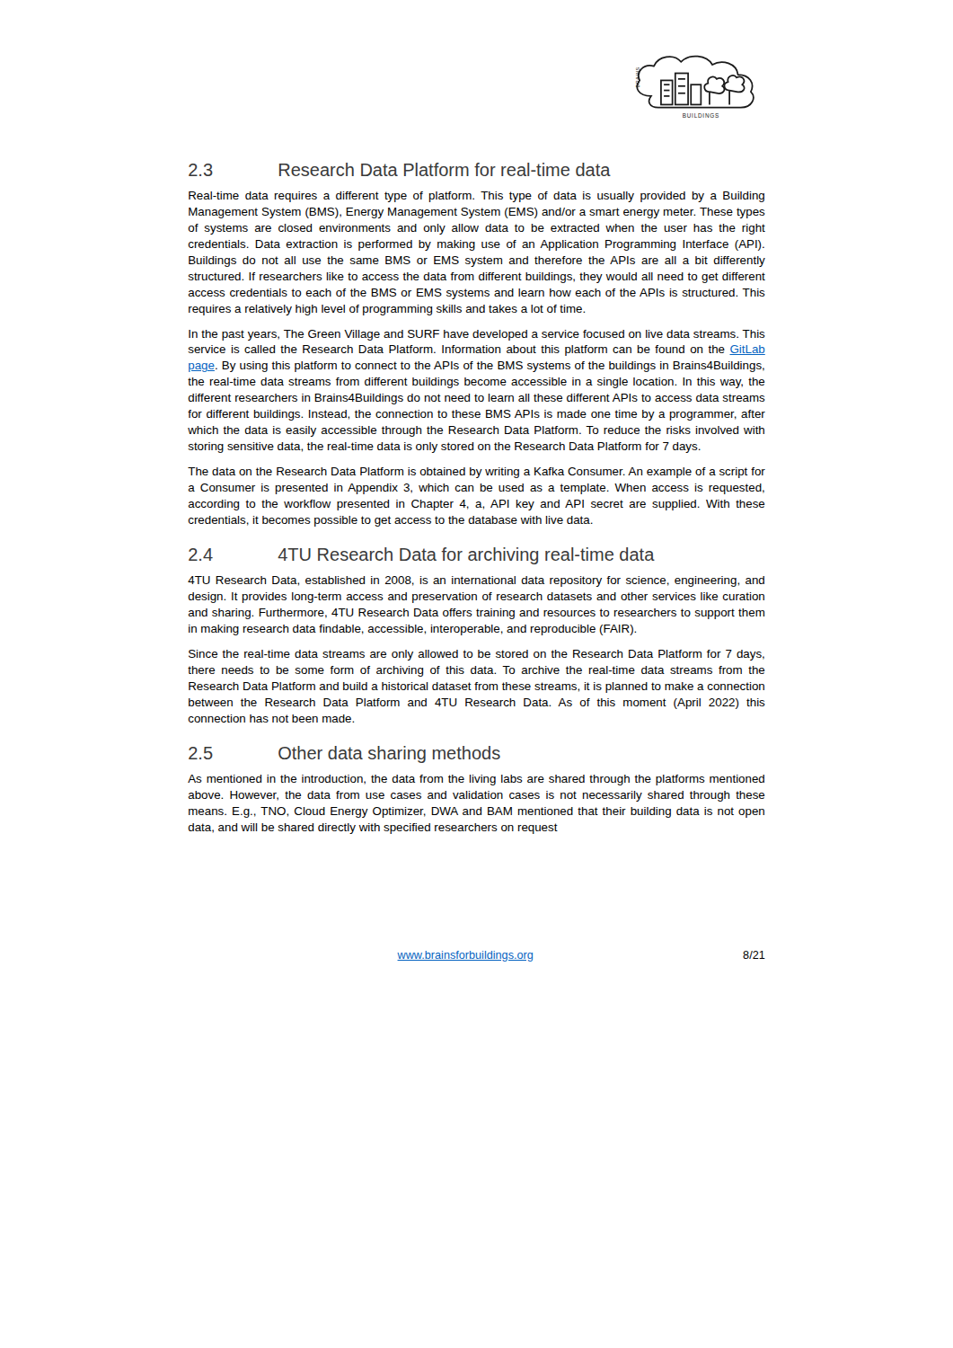BRAINS BUILDINGS
2.3 Research Data Platform for real-time data
Real-time data requires a different type of platform. This type of data is usually provided by a Building Management System (BMS), Energy Management System (EMS) and/or a smart energy meter. These types of systems are closed environments and only allow data to be extracted when the user has the right credentials. Data extraction is performed by making use of an Application Programming Interface (API). Buildings do not all use the same BMS or EMS system and therefore the APIs are all a bit differently structured. If researchers like to access the data from different buildings, they would all need to get different access credentials to each of the BMS or EMS systems and learn how each of the APIs is structured. This requires a relatively high level of programming skills and takes a lot of time.
In the past years, The Green Village and SURF have developed a service focused on live data streams. This service is called the Research Data Platform. Information about this platform can be found on the GitLab page. By using this platform to connect to the APIs of the BMS systems of the buildings in Brains4Buildings, the real-time data streams from different buildings become accessible in a single location. In this way, the different researchers in Brains4Buildings do not need to learn all these different APIs to access data streams for different buildings. Instead, the connection to these BMS APIs is made one time by a programmer, after which the data is easily accessible through the Research Data Platform. To reduce the risks involved with storing sensitive data, the real-time data is only stored on the Research Data Platform for 7 days.
The data on the Research Data Platform is obtained by writing a Kafka Consumer. An example of a script for a Consumer is presented in Appendix 3, which can be used as a template. When access is requested, according to the workflow presented in Chapter 4, a, API key and API secret are supplied. With these credentials, it becomes possible to get access to the database with live data.
2.44TU Research Data for archiving real-time data
4TU Research Data, established in 2008, is an international data repository for science, engineering, and design. It provides long-term access and preservation of research datasets and other services like curation and sharing. Furthermore, 4TU Research Data offers training and resources to researchers to support them in making research data findable, accessible, interoperable, and reproducible (FAIR).
Since the real-time data streams are only allowed to be stored on the Research Data Platform for 7 days, there needs to be some form of archiving of this data. To archive the real-time data streams from the Research Data Platform and build a historical dataset from these streams, it is planned to make a connection between the Research Data Platform and 4TU Research Data. As of this moment (April 2022) this connection has not been made.
2.5 Other data sharing methods
As mentioned in the introduction, the data from the living labs are shared through the platforms mentioned above. However, the data from use cases and validation cases is not necessarily shared through these means. E.g., TNO, Cloud Energy Optimizer, DWA and BAM mentioned that their building data is not open data, and will be shared directly with specified researchers on request
www.brainsforbuildings.org 8/21